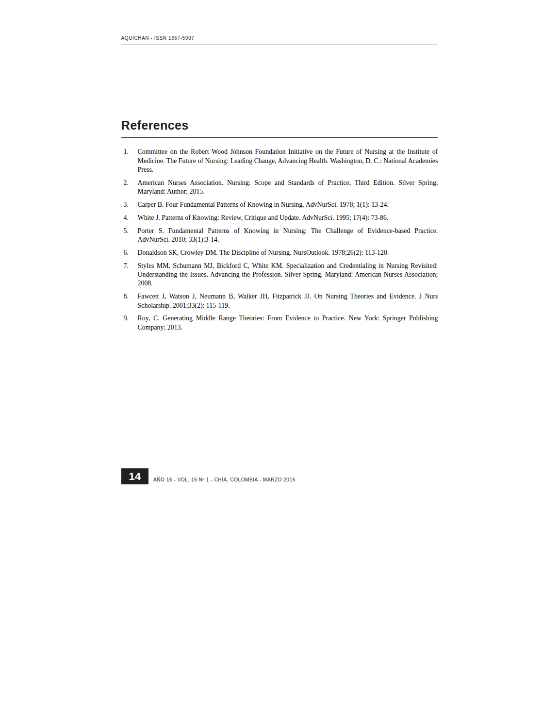AQUICHAN - ISSN 1657-5997
References
Committee on the Robert Wood Johnson Foundation Initiative on the Future of Nursing at the Institute of Medicine. The Future of Nursing: Leading Change, Advancing Health. Washington, D. C.: National Academies Press.
American Nurses Association. Nursing: Scope and Standards of Practice, Third Edition. Silver Spring, Maryland: Author; 2015.
Carper B. Four Fundamental Patterns of Knowing in Nursing. AdvNurSci. 1978; 1(1): 13-24.
White J. Patterns of Knowing: Review, Critique and Update. AdvNurSci. 1995; 17(4): 73-86.
Porter S. Fundamental Patterns of Knowing in Nursing: The Challenge of Evidence-based Practice. AdvNurSci. 2010; 33(1):3-14.
Donaldson SK, Crowley DM. The Discipline of Nursing. NursOutlook. 1978;26(2): 113-120.
Styles MM, Schumann MJ, Bickford C, White KM. Specialization and Credentialing in Nursing Revisited: Understanding the Issues, Advancing the Profession. Silver Spring, Maryland: American Nurses Association; 2008.
Fawcett J, Watson J, Neumann B, Walker JH, Fitzpatrick JJ. On Nursing Theories and Evidence. J Nurs Scholarship. 2001;33(2): 115-119.
Roy, C. Generating Middle Range Theories: From Evidence to Practice. New York: Springer Publishing Company; 2013.
14 AÑO 16 - VOL. 16 Nº 1 - CHÍA, COLOMBIA - MARZO 2016